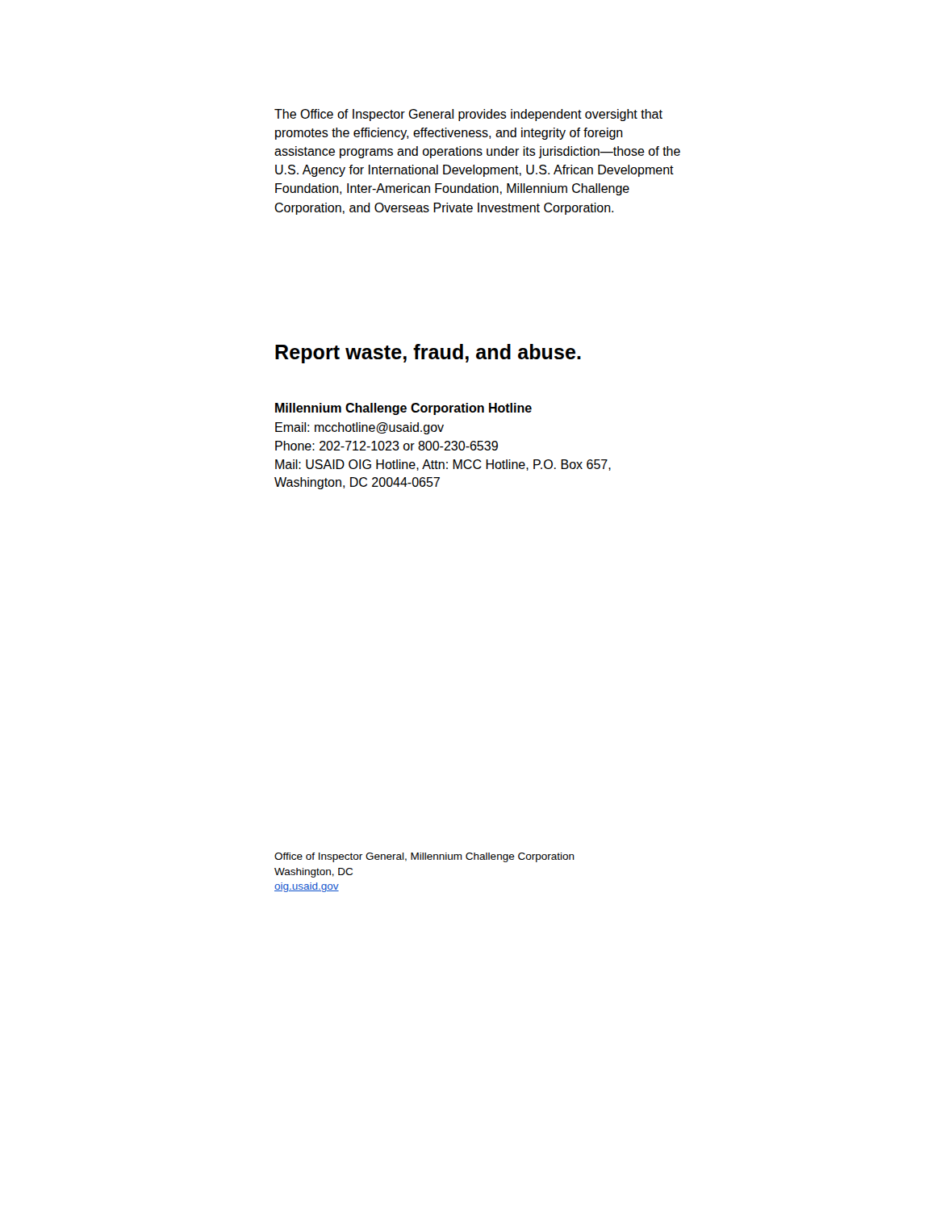The Office of Inspector General provides independent oversight that promotes the efficiency, effectiveness, and integrity of foreign assistance programs and operations under its jurisdiction—those of the U.S. Agency for International Development, U.S. African Development Foundation, Inter-American Foundation, Millennium Challenge Corporation, and Overseas Private Investment Corporation.
Report waste, fraud, and abuse.
Millennium Challenge Corporation Hotline
Email: mcchotline@usaid.gov
Phone: 202-712-1023 or 800-230-6539
Mail: USAID OIG Hotline, Attn: MCC Hotline, P.O. Box 657, Washington, DC 20044-0657
Office of Inspector General, Millennium Challenge Corporation
Washington, DC
oig.usaid.gov